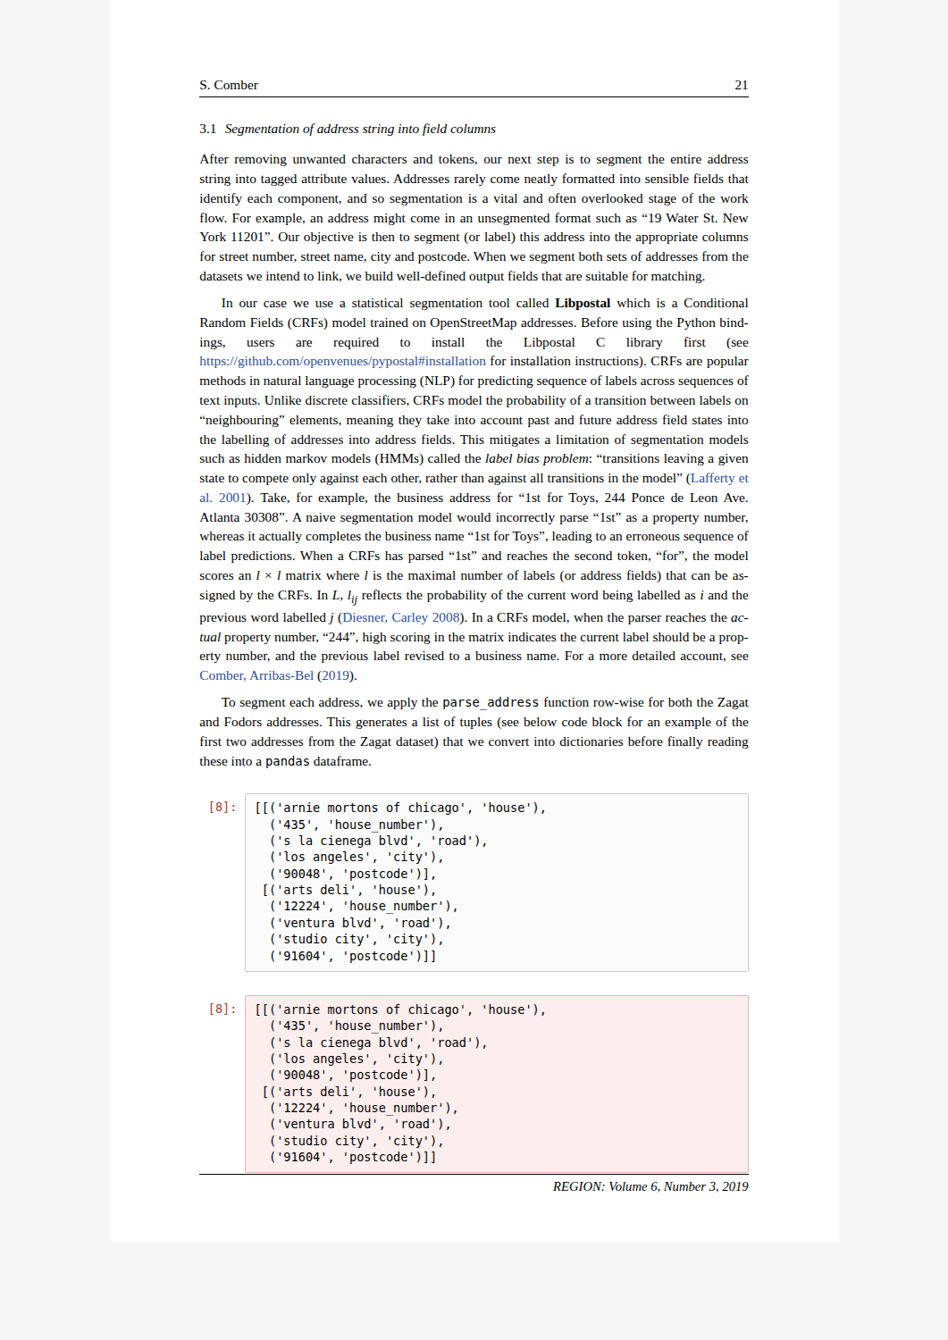S. Comber 21
3.1 Segmentation of address string into field columns
After removing unwanted characters and tokens, our next step is to segment the entire address string into tagged attribute values. Addresses rarely come neatly formatted into sensible fields that identify each component, and so segmentation is a vital and often overlooked stage of the work flow. For example, an address might come in an unsegmented format such as “19 Water St. New York 11201”. Our objective is then to segment (or label) this address into the appropriate columns for street number, street name, city and postcode. When we segment both sets of addresses from the datasets we intend to link, we build well-defined output fields that are suitable for matching.
In our case we use a statistical segmentation tool called Libpostal which is a Conditional Random Fields (CRFs) model trained on OpenStreetMap addresses. Before using the Python bindings, users are required to install the Libpostal C library first (see https://github.com/openvenues/pypostal#installation for installation instructions). CRFs are popular methods in natural language processing (NLP) for predicting sequence of labels across sequences of text inputs. Unlike discrete classifiers, CRFs model the probability of a transition between labels on “neighbouring” elements, meaning they take into account past and future address field states into the labelling of addresses into address fields. This mitigates a limitation of segmentation models such as hidden markov models (HMMs) called the label bias problem: “transitions leaving a given state to compete only against each other, rather than against all transitions in the model” (Lafferty et al. 2001). Take, for example, the business address for “1st for Toys, 244 Ponce de Leon Ave. Atlanta 30308”. A naive segmentation model would incorrectly parse “1st” as a property number, whereas it actually completes the business name “1st for Toys”, leading to an erroneous sequence of label predictions. When a CRFs has parsed “1st” and reaches the second token, “for”, the model scores an l × l matrix where l is the maximal number of labels (or address fields) that can be assigned by the CRFs. In L, lij reflects the probability of the current word being labelled as i and the previous word labelled j (Diesner, Carley 2008). In a CRFs model, when the parser reaches the actual property number, “244”, high scoring in the matrix indicates the current label should be a property number, and the previous label revised to a business name. For a more detailed account, see Comber, Arribas-Bel (2019).
To segment each address, we apply the parse_address function row-wise for both the Zagat and Fodors addresses. This generates a list of tuples (see below code block for an example of the first two addresses from the Zagat dataset) that we convert into dictionaries before finally reading these into a pandas dataframe.
[8]:
[[('arnie mortons of chicago', 'house'),
  ('435', 'house_number'),
  ('s la cienega blvd', 'road'),
  ('los angeles', 'city'),
  ('90048', 'postcode')],
 [('arts deli', 'house'),
  ('12224', 'house_number'),
  ('ventura blvd', 'road'),
  ('studio city', 'city'),
  ('91604', 'postcode')]]
[8]:
[[('arnie mortons of chicago', 'house'),
  ('435', 'house_number'),
  ('s la cienega blvd', 'road'),
  ('los angeles', 'city'),
  ('90048', 'postcode')],
 [('arts deli', 'house'),
  ('12224', 'house_number'),
  ('ventura blvd', 'road'),
  ('studio city', 'city'),
  ('91604', 'postcode')]]
REGION: Volume 6, Number 3, 2019